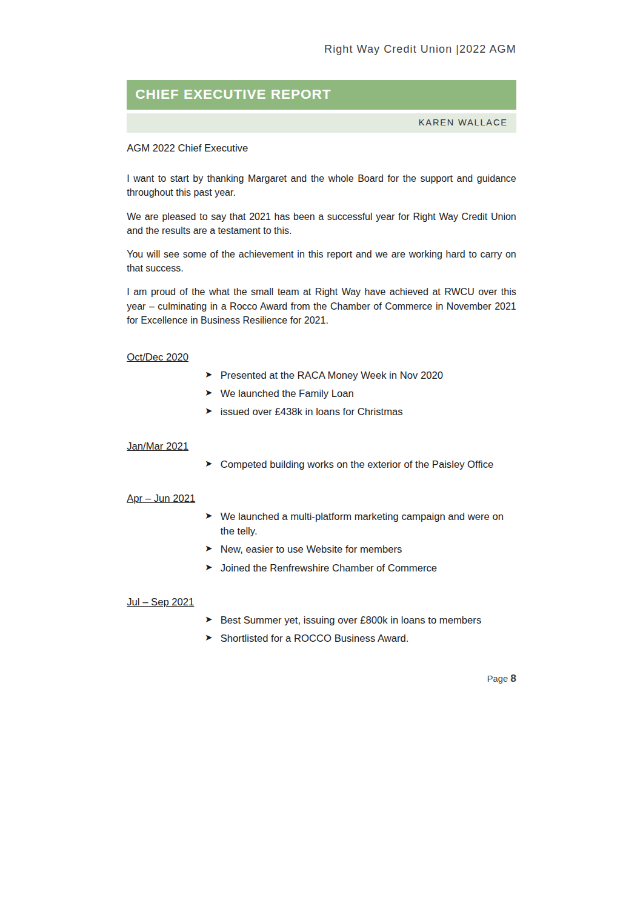Right Way Credit Union |2022 AGM
CHIEF EXECUTIVE REPORT
KAREN WALLACE
AGM 2022 Chief Executive
I want to start by thanking Margaret and the whole Board for the support and guidance throughout this past year.
We are pleased to say that 2021 has been a successful year for Right Way Credit Union and the results are a testament to this.
You will see some of the achievement in this report and we are working hard to carry on that success.
I am proud of the what the small team at Right Way have achieved at RWCU over this year – culminating in a Rocco Award from the Chamber of Commerce in November 2021 for Excellence in Business Resilience for 2021.
Oct/Dec 2020
Presented at the RACA Money Week in Nov 2020
We launched the Family Loan
issued over £438k in loans for Christmas
Jan/Mar 2021
Competed building works on the exterior of the Paisley Office
Apr – Jun 2021
We launched a multi-platform marketing campaign and were on the telly.
New, easier to use Website for members
Joined the Renfrewshire Chamber of Commerce
Jul – Sep 2021
Best Summer yet, issuing over £800k in loans to members
Shortlisted for a ROCCO Business Award.
Page 8